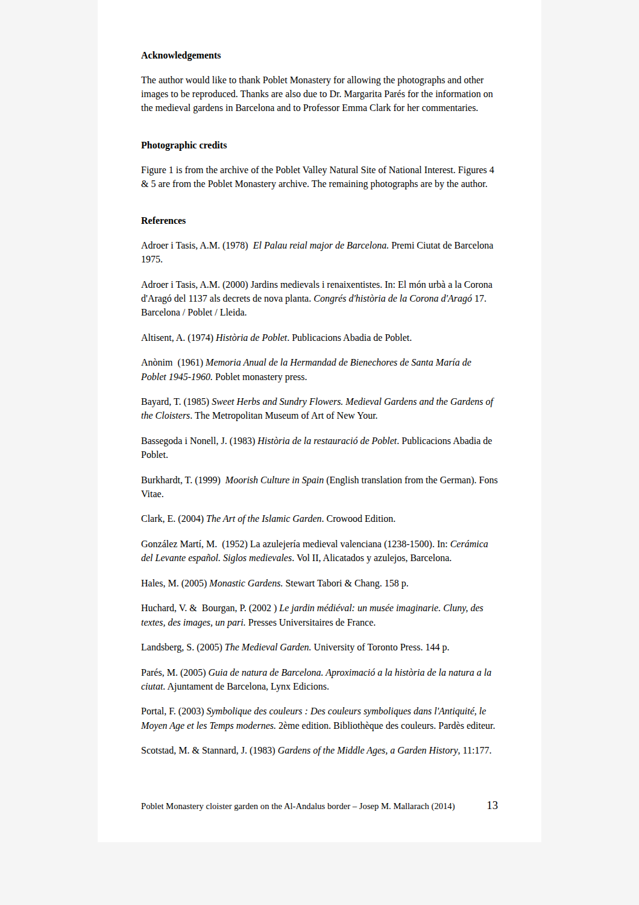Acknowledgements
The author would like to thank Poblet Monastery for allowing the photographs and other images to be reproduced. Thanks are also due to Dr. Margarita Parés for the information on the medieval gardens in Barcelona and to Professor Emma Clark for her commentaries.
Photographic credits
Figure 1 is from the archive of the Poblet Valley Natural Site of National Interest. Figures 4 & 5 are from the Poblet Monastery archive. The remaining photographs are by the author.
References
Adroer i Tasis, A.M. (1978) El Palau reial major de Barcelona. Premi Ciutat de Barcelona 1975.
Adroer i Tasis, A.M. (2000) Jardins medievals i renaixentistes. In: El món urbà a la Corona d'Aragó del 1137 als decrets de nova planta. Congrés d'història de la Corona d'Aragó 17. Barcelona / Poblet / Lleida.
Altisent, A. (1974) Història de Poblet. Publicacions Abadia de Poblet.
Anònim (1961) Memoria Anual de la Hermandad de Bienechores de Santa María de Poblet 1945-1960. Poblet monastery press.
Bayard, T. (1985) Sweet Herbs and Sundry Flowers. Medieval Gardens and the Gardens of the Cloisters. The Metropolitan Museum of Art of New Your.
Bassegoda i Nonell, J. (1983) Història de la restauració de Poblet. Publicacions Abadia de Poblet.
Burkhardt, T. (1999) Moorish Culture in Spain (English translation from the German). Fons Vitae.
Clark, E. (2004) The Art of the Islamic Garden. Crowood Edition.
González Martí, M. (1952) La azulejería medieval valenciana (1238-1500). In: Cerámica del Levante español. Siglos medievales. Vol II, Alicatados y azulejos, Barcelona.
Hales, M. (2005) Monastic Gardens. Stewart Tabori & Chang. 158 p.
Huchard, V. & Bourgan, P. (2002 ) Le jardin médiéval: un musée imaginarie. Cluny, des textes, des images, un pari. Presses Universitaires de France.
Landsberg, S. (2005) The Medieval Garden. University of Toronto Press. 144 p.
Parés, M. (2005) Guia de natura de Barcelona. Aproximació a la història de la natura a la ciutat. Ajuntament de Barcelona, Lynx Edicions.
Portal, F. (2003) Symbolique des couleurs : Des couleurs symboliques dans l'Antiquité, le Moyen Age et les Temps modernes. 2ème edition. Bibliothèque des couleurs. Pardès editeur.
Scotstad, M. & Stannard, J. (1983) Gardens of the Middle Ages, a Garden History, 11:177.
Poblet Monastery cloister garden on the Al-Andalus border – Josep M. Mallarach (2014) 13